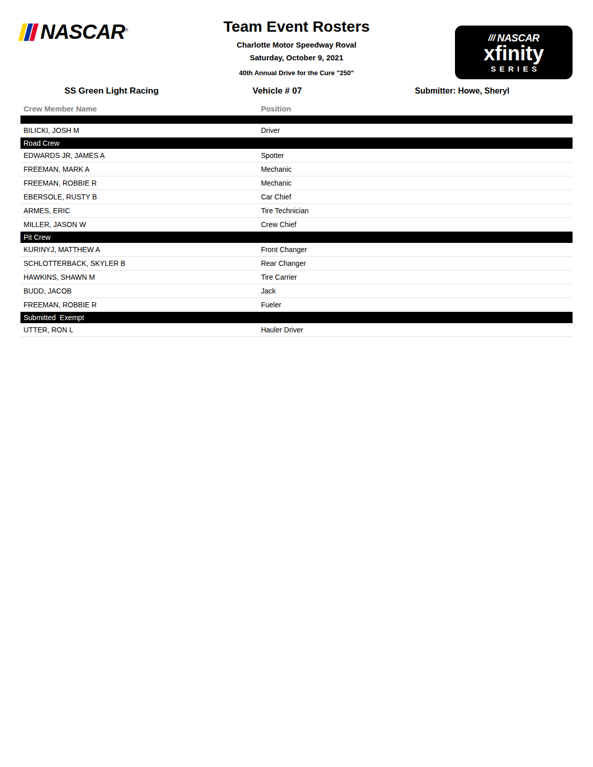NASCAR®
Team Event Rosters
Charlotte Motor Speedway Roval
Saturday, October 9, 2021
40th Annual Drive for the Cure "250"
///NASCAR
xfinity
SERIES
SS Green Light Racing
Vehicle # 07
Submitter: Howe, Sheryl
| Crew Member Name | Position |
| --- | --- |
| BILICKI, JOSH M | Driver |
| Road Crew |
| EDWARDS JR, JAMES A | Spotter |
| FREEMAN, MARK A | Mechanic |
| FREEMAN, ROBBIE R | Mechanic |
| EBERSOLE, RUSTY B | Car Chief |
| ARMES, ERIC | Tire Technician |
| MILLER, JASON W | Crew Chief |
| Pit Crew |
| KURINYJ, MATTHEW A | Front Changer |
| SCHLOTTERBACK, SKYLER B | Rear Changer |
| HAWKINS, SHAWN M | Tire Carrier |
| BUDD, JACOB | Jack |
| FREEMAN, ROBBIE R | Fueler |
| Submitted Exempt |
| UTTER, RON L | Hauler Driver |